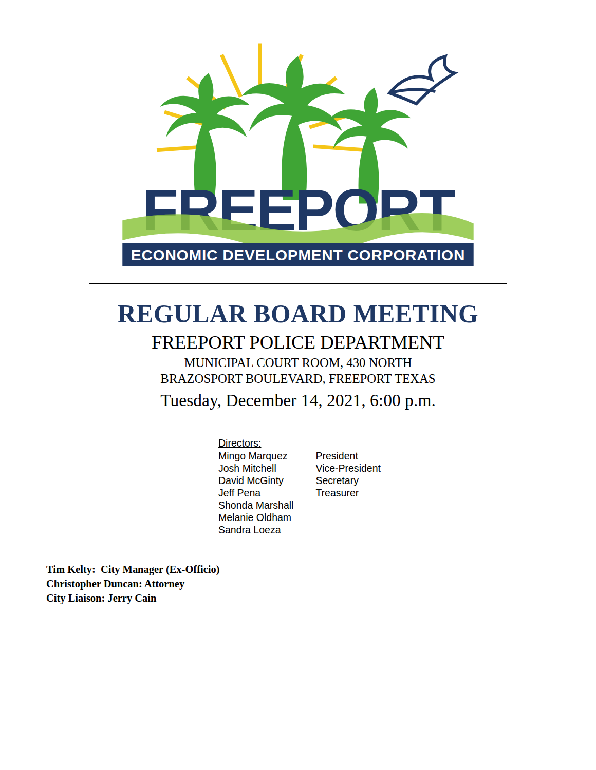FREEPORT ECONOMIC DEVELOPMENT CORPORATION
REGULAR BOARD MEETING
FREEPORT POLICE DEPARTMENT
MUNICIPAL COURT ROOM, 430 NORTH
BRAZOSPORT BOULEVARD, FREEPORT TEXAS
Tuesday, December 14, 2021, 6:00 p.m.
Directors:
| Mingo Marquez | President |
| Josh Mitchell | Vice-President |
| David McGinty | Secretary |
| Jeff Pena | Treasurer |
| Shonda Marshall | |
| Melanie Oldham | |
| Sandra Loeza | |
Tim Kelty: City Manager (Ex-Officio)
Christopher Duncan: Attorney
City Liaison: Jerry Cain